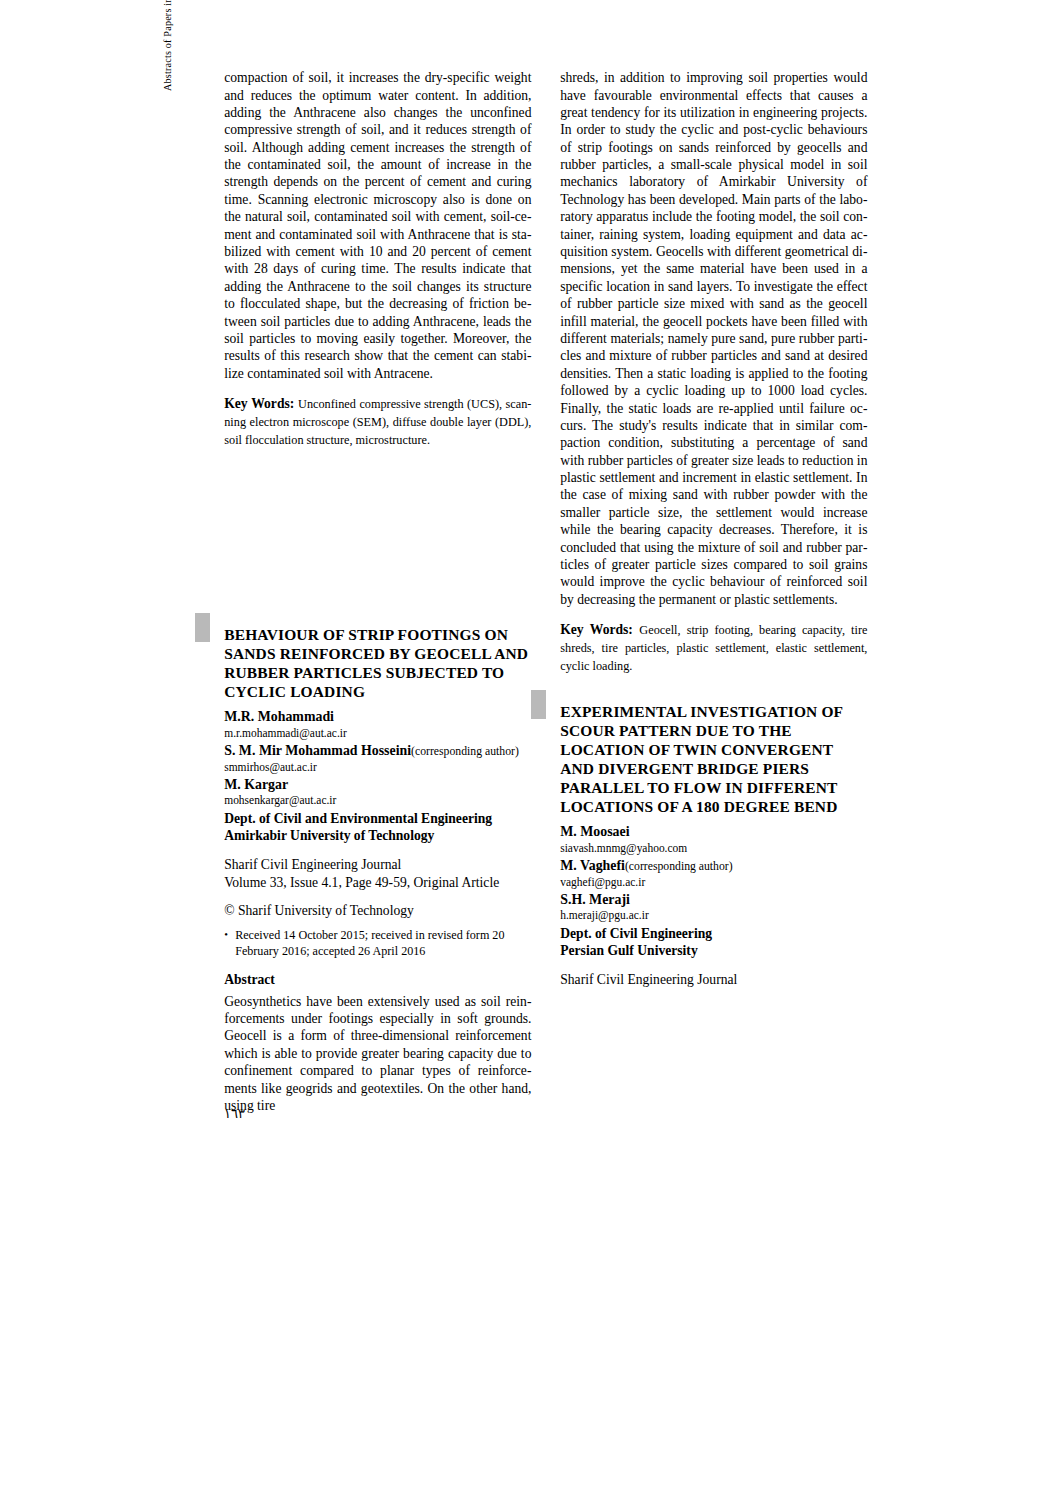Abstracts of Papers in English
compaction of soil, it increases the dry-specific weight and reduces the optimum water content. In addition, adding the Anthracene also changes the unconfined compressive strength of soil, and it reduces strength of soil. Although adding cement increases the strength of the contaminated soil, the amount of increase in the strength depends on the percent of cement and curing time. Scanning electronic microscopy also is done on the natural soil, contaminated soil with cement, soil-cement and contaminated soil with Anthracene that is stabilized with cement with 10 and 20 percent of cement with 28 days of curing time. The results indicate that adding the Anthracene to the soil changes its structure to flocculated shape, but the decreasing of friction between soil particles due to adding Anthracene, leads the soil particles to moving easily together. Moreover, the results of this research show that the cement can stabilize contaminated soil with Antracene.
Key Words: Unconfined compressive strength (UCS), scanning electron microscope (SEM), diffuse double layer (DDL), soil flocculation structure, microstructure.
Behaviour of strip footings on sands reinforced by geocell and rubber particles subjected to cyclic loading
M.R. Mohammadi
m.r.mohammadi@aut.ac.ir
S. M. Mir Mohammad Hosseini(corresponding author)
smmirhos@aut.ac.ir
M. Kargar
mohsenkargar@aut.ac.ir
Dept. of Civil and Environmental Engineering
Amirkabir University of Technology
Sharif Civil Engineering Journal
Volume 33, Issue 4.1, Page 49-59, Original Article
© Sharif University of Technology
Received 14 October 2015; received in revised form 20 February 2016; accepted 26 April 2016
Abstract
Geosynthetics have been extensively used as soil reinforcements under footings especially in soft grounds. Geocell is a form of three-dimensional reinforcement which is able to provide greater bearing capacity due to confinement compared to planar types of reinforcements like geogrids and geotextiles. On the other hand, using tire
shreds, in addition to improving soil properties would have favourable environmental effects that causes a great tendency for its utilization in engineering projects. In order to study the cyclic and post-cyclic behaviours of strip footings on sands reinforced by geocells and rubber particles, a small-scale physical model in soil mechanics laboratory of Amirkabir University of Technology has been developed. Main parts of the laboratory apparatus include the footing model, the soil container, raining system, loading equipment and data acquisition system. Geocells with different geometrical dimensions, yet the same material have been used in a specific location in sand layers. To investigate the effect of rubber particle size mixed with sand as the geocell infill material, the geocell pockets have been filled with different materials; namely pure sand, pure rubber particles and mixture of rubber particles and sand at desired densities. Then a static loading is applied to the footing followed by a cyclic loading up to 1000 load cycles. Finally, the static loads are re-applied until failure occurs. The study's results indicate that in similar compaction condition, substituting a percentage of sand with rubber particles of greater size leads to reduction in plastic settlement and increment in elastic settlement. In the case of mixing sand with rubber powder with the smaller particle size, the settlement would increase while the bearing capacity decreases. Therefore, it is concluded that using the mixture of soil and rubber particles of greater particle sizes compared to soil grains would improve the cyclic behaviour of reinforced soil by decreasing the permanent or plastic settlements.
Key Words: Geocell, strip footing, bearing capacity, tire shreds, tire particles, plastic settlement, elastic settlement, cyclic loading.
Experimental investigation of scour pattern due to the location of twin convergent and divergent bridge piers parallel to flow in different locations of a 180 degree bend
M. Moosaei
siavash.mnmg@yahoo.com
M. Vaghefi(corresponding author)
vaghefi@pgu.ac.ir
S.H. Meraji
h.meraji@pgu.ac.ir
Dept. of Civil Engineering
Persian Gulf University
Sharif Civil Engineering Journal
١٦٣